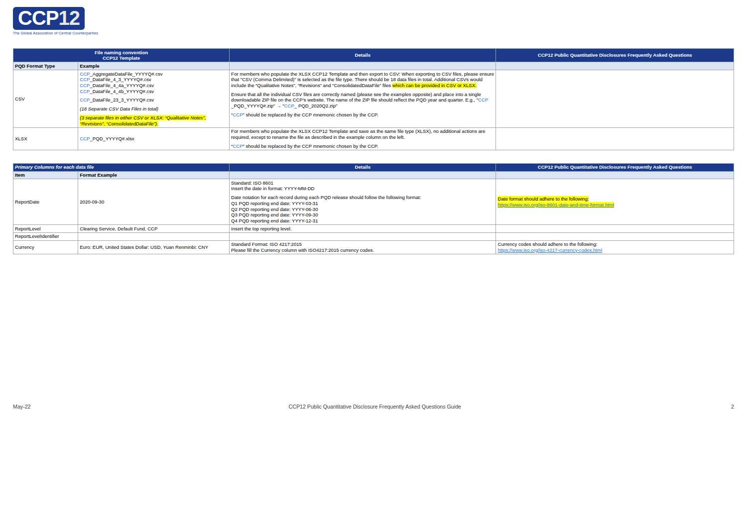CCP12
The Global Association of Central Counterparties
| File naming convention CCP12 Template | Details | CCP12 Public Quantitative Disclosures Frequently Asked Questions |
| --- | --- | --- |
| PQD Format Type | Example | | |
| CSV | CCP _AggregateDataFile_YYYYQ#.csv CCP _DataFile_4_3_YYYYQ#.csv CCP _DataFile_4_4a_YYYYQ#.csv CCP _DataFile_4_4b_YYYYQ#.csv CCP _DataFile_23_3_YYYYQ#.csv (18 Separate CSV Data Files in total) (3 separate files in either CSV or XLSX: “Qualitative Notes”, “Revisions”, “ConsolidatedDataFile”). | For members who populate the XLSX CCP12 Template and then export to CSV: When exporting to CSV files, please ensure that "CSV (Comma Delimited)" is selected as the file type. There should be 18 data files in total. Additional CSVs would include the “Qualitative Notes”, “Revisions” and “ConsolidatedDataFile” files which can be provided in CSV or XLSX. Ensure that all the individual CSV files are correctly named (please see the examples opposite) and place into a single downloadable ZIP file on the CCP’s website. The name of the ZIP file should reflect the PQD year and quarter. E.g., " CCP _PQD_YYYYQ#.zip" → " CCP _ PQD_2020Q2.zip" “ CCP ” should be replaced by the CCP mnemonic chosen by the CCP. | |
| XLSX | CCP _PQD_YYYYQ#.xlsx | For members who populate the XLSX CCP12 Template and save as the same file type (XLSX), no additional actions are required, except to rename the file as described in the example column on the left. “ CCP ” should be replaced by the CCP mnemonic chosen by the CCP. | |
| Primary Columns for each data file | Details | CCP12 Public Quantitative Disclosures Frequently Asked Questions |
| Item | Format Example | | |
| ReportDate | 2020-09-30 | Standard: ISO 8601 Insert the date in format: YYYY-MM-DD Date notation for each record during each PQD release should follow the following format: Q1 PQD reporting end date: YYYY-03-31 Q2 PQD reporting end date: YYYY-06-30 Q3 PQD reporting end date: YYYY-09-30 Q4 PQD reporting end date: YYYY-12-31 | Date format should adhere to the following: https://www.iso.org/iso-8601-date-and-time-format.html |
| ReportLevel | Clearing Service, Default Fund, CCP | Insert the top reporting level. | |
| ReportLevelIdentifier | | | |
| Currency | Euro: EUR, United States Dollar: USD, Yuan Renminbi: CNY | Standard Format: ISO 4217:2015 Please fill the Currency column with ISO4217:2015 currency codes. | Currency codes should adhere to the following: https://www.iso.org/iso-4217-currency-codes.html |
May-22
CCP12 Public Quantitative Disclosure Frequently Asked Questions Guide
2